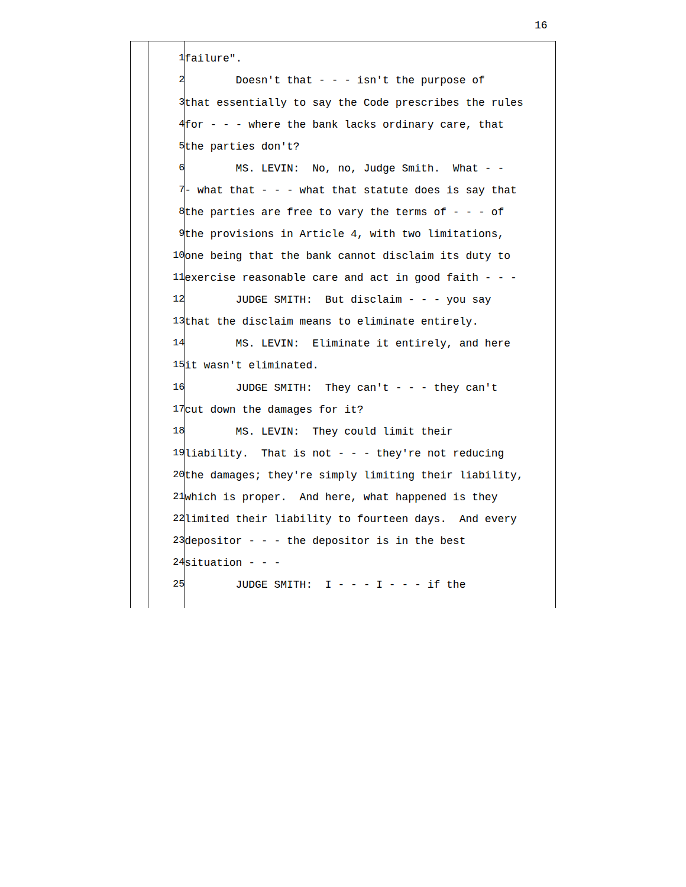16
| 1 | failure". |
| 2 | Doesn't that - - - isn't the purpose of |
| 3 | that essentially to say the Code prescribes the rules |
| 4 | for - - - where the bank lacks ordinary care, that |
| 5 | the parties don't? |
| 6 | MS. LEVIN: No, no, Judge Smith. What - - |
| 7 | - what that - - - what that statute does is say that |
| 8 | the parties are free to vary the terms of - - - of |
| 9 | the provisions in Article 4, with two limitations, |
| 10 | one being that the bank cannot disclaim its duty to |
| 11 | exercise reasonable care and act in good faith - - - |
| 12 | JUDGE SMITH: But disclaim - - - you say |
| 13 | that the disclaim means to eliminate entirely. |
| 14 | MS. LEVIN: Eliminate it entirely, and here |
| 15 | it wasn't eliminated. |
| 16 | JUDGE SMITH: They can't - - - they can't |
| 17 | cut down the damages for it? |
| 18 | MS. LEVIN: They could limit their |
| 19 | liability. That is not - - - they're not reducing |
| 20 | the damages; they're simply limiting their liability, |
| 21 | which is proper. And here, what happened is they |
| 22 | limited their liability to fourteen days. And every |
| 23 | depositor - - - the depositor is in the best |
| 24 | situation - - - |
| 25 | JUDGE SMITH: I - - - I - - - if the |